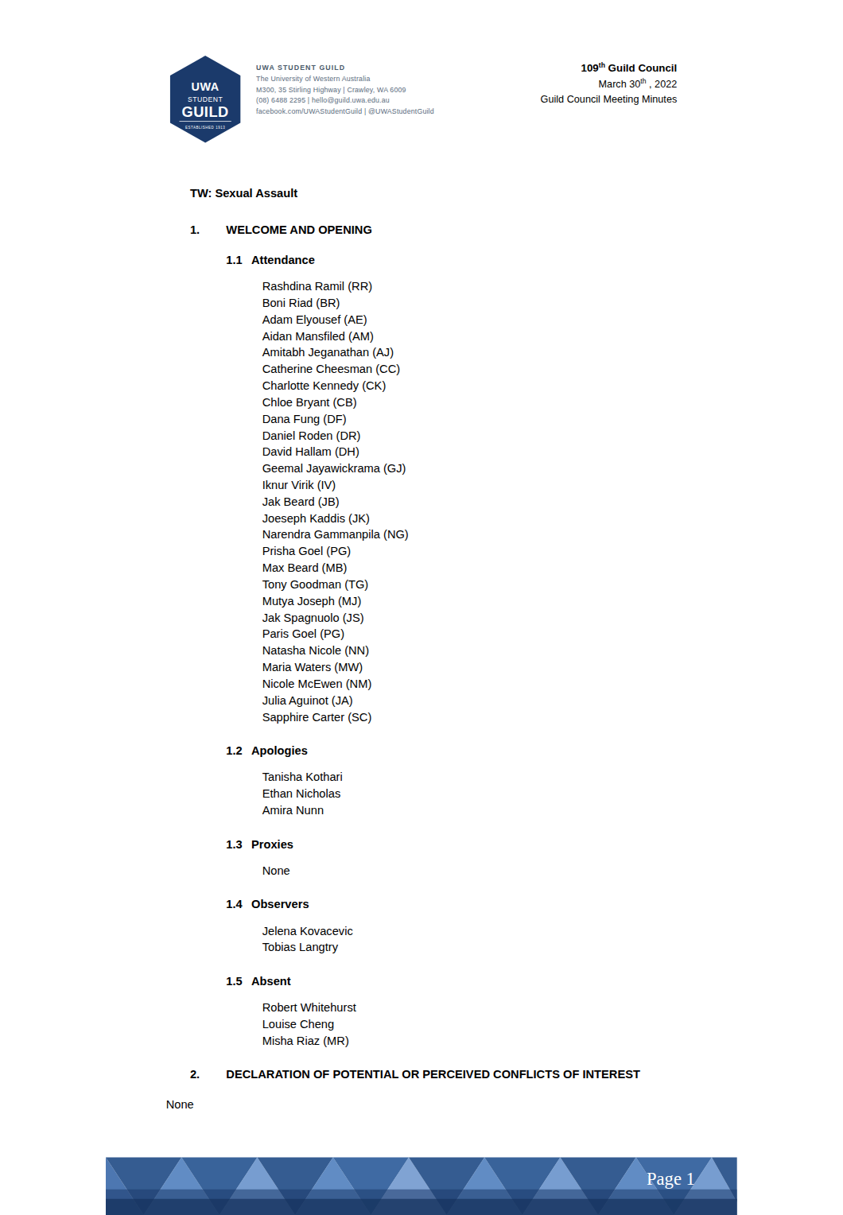UWA STUDENT GUILD ESTABLISHED 1913
UWA STUDENT GUILD
The University of Western Australia
M300, 35 Stirling Highway | Crawley, WA 6009
(08) 6488 2295 | hello@guild.uwa.edu.au
facebook.com/UWAStudentGuild | @UWAStudentGuild
109th Guild Council
March 30th , 2022
Guild Council Meeting Minutes
TW: Sexual Assault
1. WELCOME AND OPENING
1.1 Attendance
Rashdina Ramil (RR)
Boni Riad (BR)
Adam Elyousef (AE)
Aidan Mansfiled (AM)
Amitabh Jeganathan (AJ)
Catherine Cheesman (CC)
Charlotte Kennedy (CK)
Chloe Bryant (CB)
Dana Fung (DF)
Daniel Roden (DR)
David Hallam (DH)
Geemal Jayawickrama (GJ)
Iknur Virik (IV)
Jak Beard (JB)
Joeseph Kaddis (JK)
Narendra Gammanpila (NG)
Prisha Goel (PG)
Max Beard (MB)
Tony Goodman (TG)
Mutya Joseph (MJ)
Jak Spagnuolo (JS)
Paris Goel (PG)
Natasha Nicole (NN)
Maria Waters (MW)
Nicole McEwen (NM)
Julia Aguinot (JA)
Sapphire Carter (SC)
1.2 Apologies
Tanisha Kothari
Ethan Nicholas
Amira Nunn
1.3 Proxies
None
1.4 Observers
Jelena Kovacevic
Tobias Langtry
1.5 Absent
Robert Whitehurst
Louise Cheng
Misha Riaz (MR)
2. DECLARATION OF POTENTIAL OR PERCEIVED CONFLICTS OF INTEREST
None
Page 1